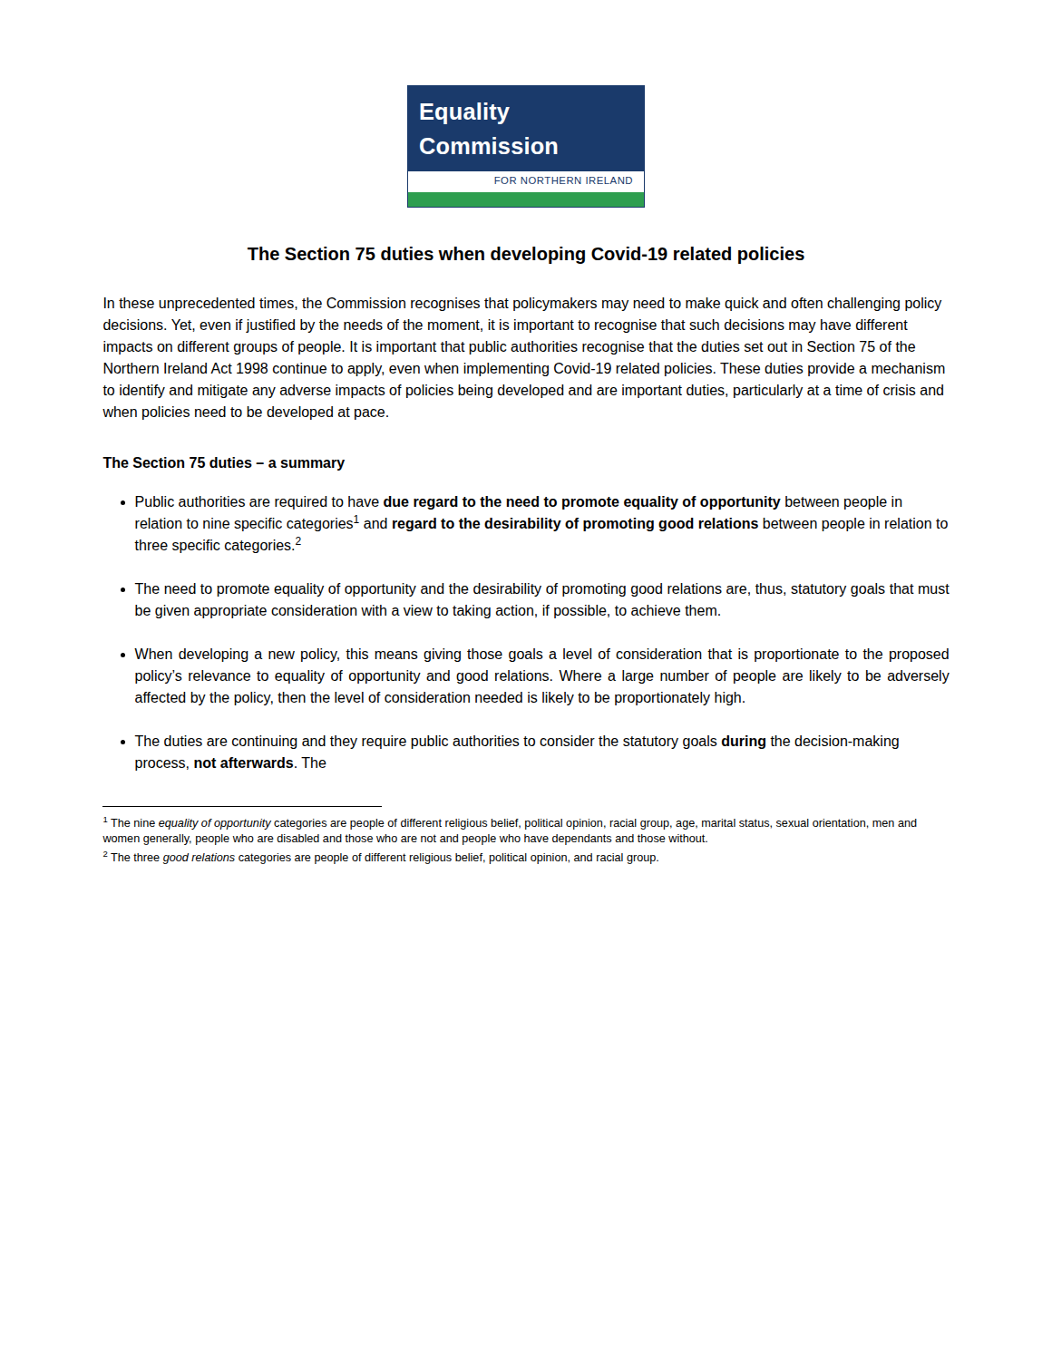Equality Commission
FOR NORTHERN IRELAND
The Section 75 duties when developing Covid-19 related policies
In these unprecedented times, the Commission recognises that policymakers may need to make quick and often challenging policy decisions. Yet, even if justified by the needs of the moment, it is important to recognise that such decisions may have different impacts on different groups of people. It is important that public authorities recognise that the duties set out in Section 75 of the Northern Ireland Act 1998 continue to apply, even when implementing Covid-19 related policies. These duties provide a mechanism to identify and mitigate any adverse impacts of policies being developed and are important duties, particularly at a time of crisis and when policies need to be developed at pace.
The Section 75 duties – a summary
Public authorities are required to have due regard to the need to promote equality of opportunity between people in relation to nine specific categories1 and regard to the desirability of promoting good relations between people in relation to three specific categories.2
The need to promote equality of opportunity and the desirability of promoting good relations are, thus, statutory goals that must be given appropriate consideration with a view to taking action, if possible, to achieve them.
When developing a new policy, this means giving those goals a level of consideration that is proportionate to the proposed policy’s relevance to equality of opportunity and good relations. Where a large number of people are likely to be adversely affected by the policy, then the level of consideration needed is likely to be proportionately high.
The duties are continuing and they require public authorities to consider the statutory goals during the decision-making process, not afterwards. The
1 The nine equality of opportunity categories are people of different religious belief, political opinion, racial group, age, marital status, sexual orientation, men and women generally, people who are disabled and those who are not and people who have dependants and those without.
2 The three good relations categories are people of different religious belief, political opinion, and racial group.